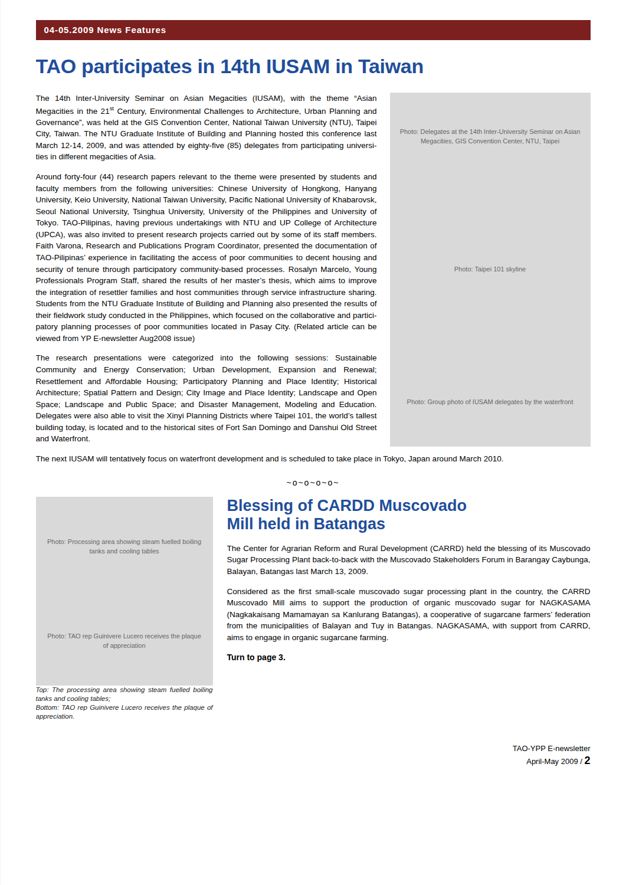04-05.2009 News Features
TAO participates in 14th IUSAM in Taiwan
Photo: Delegates at the 14th Inter-University Seminar on Asian Megacities, GIS Convention Center, NTU, Taipei
Photo: Taipei 101 skyline
Photo: Group photo of IUSAM delegates by the waterfront
The 14th Inter-University Seminar on Asian Megacities (IUSAM), with the theme “Asian Megacities in the 21st Century, Environmental Challenges to Architecture, Urban Planning and Governance”, was held at the GIS Convention Center, National Taiwan University (NTU), Taipei City, Taiwan. The NTU Graduate Institute of Building and Planning hosted this conference last March 12-14, 2009, and was attended by eighty-five (85) delegates from participating universities in different megacities of Asia.
Around forty-four (44) research papers relevant to the theme were presented by students and faculty members from the following universities: Chinese University of Hongkong, Hanyang University, Keio University, National Taiwan University, Pacific National University of Khabarovsk, Seoul National University, Tsinghua University, University of the Philippines and University of Tokyo. TAO-Pilipinas, having previous undertakings with NTU and UP College of Architecture (UPCA), was also invited to present research projects carried out by some of its staff members. Faith Varona, Research and Publications Program Coordinator, presented the documentation of TAO-Pilipinas’ experience in facilitating the access of poor communities to decent housing and security of tenure through participatory community-based processes. Rosalyn Marcelo, Young Professionals Program Staff, shared the results of her master’s thesis, which aims to improve the integration of resettler families and host communities through service infrastructure sharing. Students from the NTU Graduate Institute of Building and Planning also presented the results of their fieldwork study conducted in the Philippines, which focused on the collaborative and participatory planning processes of poor communities located in Pasay City. (Related article can be viewed from YP E-newsletter Aug2008 issue)
The research presentations were categorized into the following sessions: Sustainable Community and Energy Conservation; Urban Development, Expansion and Renewal; Resettlement and Affordable Housing; Participatory Planning and Place Identity; Historical Architecture; Spatial Pattern and Design; City Image and Place Identity; Landscape and Open Space; Landscape and Public Space; and Disaster Management, Modeling and Education. Delegates were also able to visit the Xinyi Planning Districts where Taipei 101, the world’s tallest building today, is located and to the historical sites of Fort San Domingo and Danshui Old Street and Waterfront.
The next IUSAM will tentatively focus on waterfront development and is scheduled to take place in Tokyo, Japan around March 2010.
~o~o~o~o~
Photo: Processing area showing steam fuelled boiling tanks and cooling tables
Photo: TAO rep Guinivere Lucero receives the plaque of appreciation
Top: The processing area showing steam fuelled boiling tanks and cooling tables;
Bottom: TAO rep Guinivere Lucero receives the plaque of appreciation.
Blessing of CARDD Muscovado
Mill held in Batangas
The Center for Agrarian Reform and Rural Development (CARRD) held the blessing of its Muscovado Sugar Processing Plant back-to-back with the Muscovado Stakeholders Forum in Barangay Caybunga, Balayan, Batangas last March 13, 2009.
Considered as the first small-scale muscovado sugar processing plant in the country, the CARRD Muscovado Mill aims to support the production of organic muscovado sugar for NAGKASAMA (Nagkakaisang Mamamayan sa Kanlurang Batangas), a cooperative of sugarcane farmers’ federation from the municipalities of Balayan and Tuy in Batangas. NAGKASAMA, with support from CARRD, aims to engage in organic sugarcane farming.
Turn to page 3.
TAO-YPP E-newsletter
April-May 2009 / 2